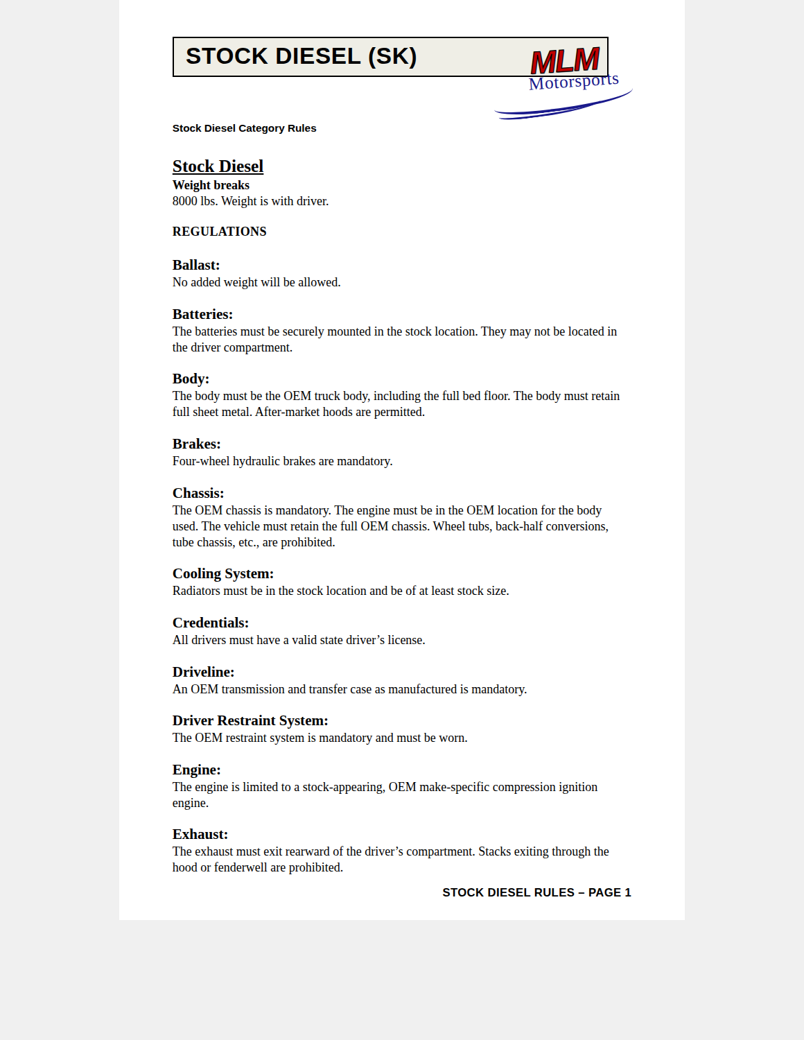Stock Diesel (SK)
MLM
Motorsports
Stock Diesel Category Rules
Stock Diesel
Weight breaks
8000 lbs. Weight is with driver.
REGULATIONS
Ballast:
No added weight will be allowed.
Batteries:
The batteries must be securely mounted in the stock location. They may not be located in the driver compartment.
Body:
The body must be the OEM truck body, including the full bed floor. The body must retain full sheet metal. After-market hoods are permitted.
Brakes:
Four-wheel hydraulic brakes are mandatory.
Chassis:
The OEM chassis is mandatory. The engine must be in the OEM location for the body used. The vehicle must retain the full OEM chassis. Wheel tubs, back-half conversions, tube chassis, etc., are prohibited.
Cooling System:
Radiators must be in the stock location and be of at least stock size.
Credentials:
All drivers must have a valid state driver’s license.
Driveline:
An OEM transmission and transfer case as manufactured is mandatory.
Driver Restraint System:
The OEM restraint system is mandatory and must be worn.
Engine:
The engine is limited to a stock-appearing, OEM make-specific compression ignition engine.
Exhaust:
The exhaust must exit rearward of the driver’s compartment. Stacks exiting through the hood or fenderwell are prohibited.
Stock Diesel Rules – Page 1